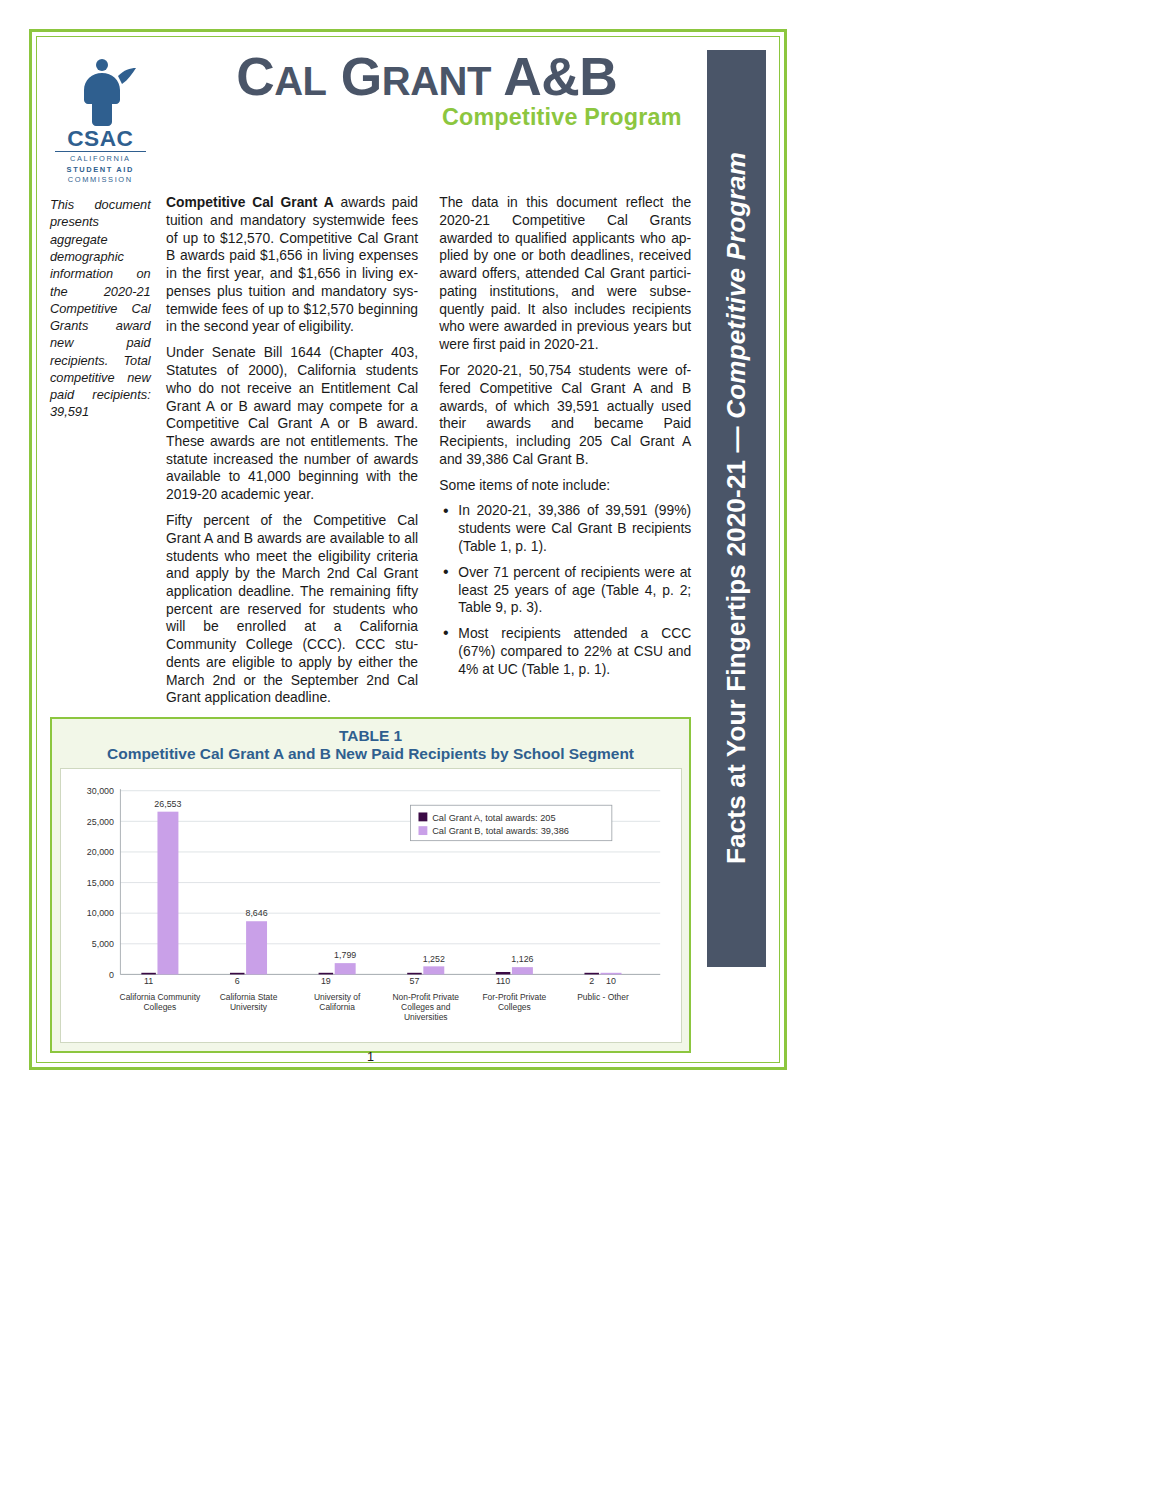Facts at Your Fingertips 2020-21 — Competitive Program
CSAC
CALIFORNIA
STUDENT AID
COMMISSION
CAL GRANT A&B
Competitive Program
This document presents aggregate demographic information on the 2020-21 Competitive Cal Grants award new paid recipients. Total competitive new paid recipients: 39,591
Competitive Cal Grant A awards paid tuition and mandatory systemwide fees of up to $12,570. Competitive Cal Grant B awards paid $1,656 in living expenses in the first year, and $1,656 in living expenses plus tuition and mandatory systemwide fees of up to $12,570 beginning in the second year of eligibility.
Under Senate Bill 1644 (Chapter 403, Statutes of 2000), California students who do not receive an Entitlement Cal Grant A or B award may compete for a Competitive Cal Grant A or B award. These awards are not entitlements. The statute increased the number of awards available to 41,000 beginning with the 2019-20 academic year.
Fifty percent of the Competitive Cal Grant A and B awards are available to all students who meet the eligibility criteria and apply by the March 2nd Cal Grant application deadline. The remaining fifty percent are reserved for students who will be enrolled at a California Community College (CCC). CCC students are eligible to apply by either the March 2nd or the September 2nd Cal Grant application deadline.
The data in this document reflect the 2020-21 Competitive Cal Grants awarded to qualified applicants who applied by one or both deadlines, received award offers, attended Cal Grant participating institutions, and were subsequently paid. It also includes recipients who were awarded in previous years but were first paid in 2020-21.
For 2020-21, 50,754 students were offered Competitive Cal Grant A and B awards, of which 39,591 actually used their awards and became Paid Recipients, including 205 Cal Grant A and 39,386 Cal Grant B.
Some items of note include:
In 2020-21, 39,386 of 39,591 (99%) students were Cal Grant B recipients (Table 1, p. 1).
Over 71 percent of recipients were at least 25 years of age (Table 4, p. 2; Table 9, p. 3).
Most recipients attended a CCC (67%) compared to 22% at CSU and 4% at UC (Table 1, p. 1).
TABLE 1 Competitive Cal Grant A and B New Paid Recipients by School Segment
0 5,000 10,000 15,000 20,000 25,000 30,000 Cal Grant A, total awards: 205 Cal Grant B, total awards: 39,386 Group 1: CCC A=11 (0.08px -> min 2px), B=26,553 (201.8px) 26,553 11 8,646 6 1,799 19 1,252 57 1,126 110 2 10 California Community Colleges California State University University of California Non-Profit Private Colleges and Universities For-Profit Private Colleges Public - Other
1